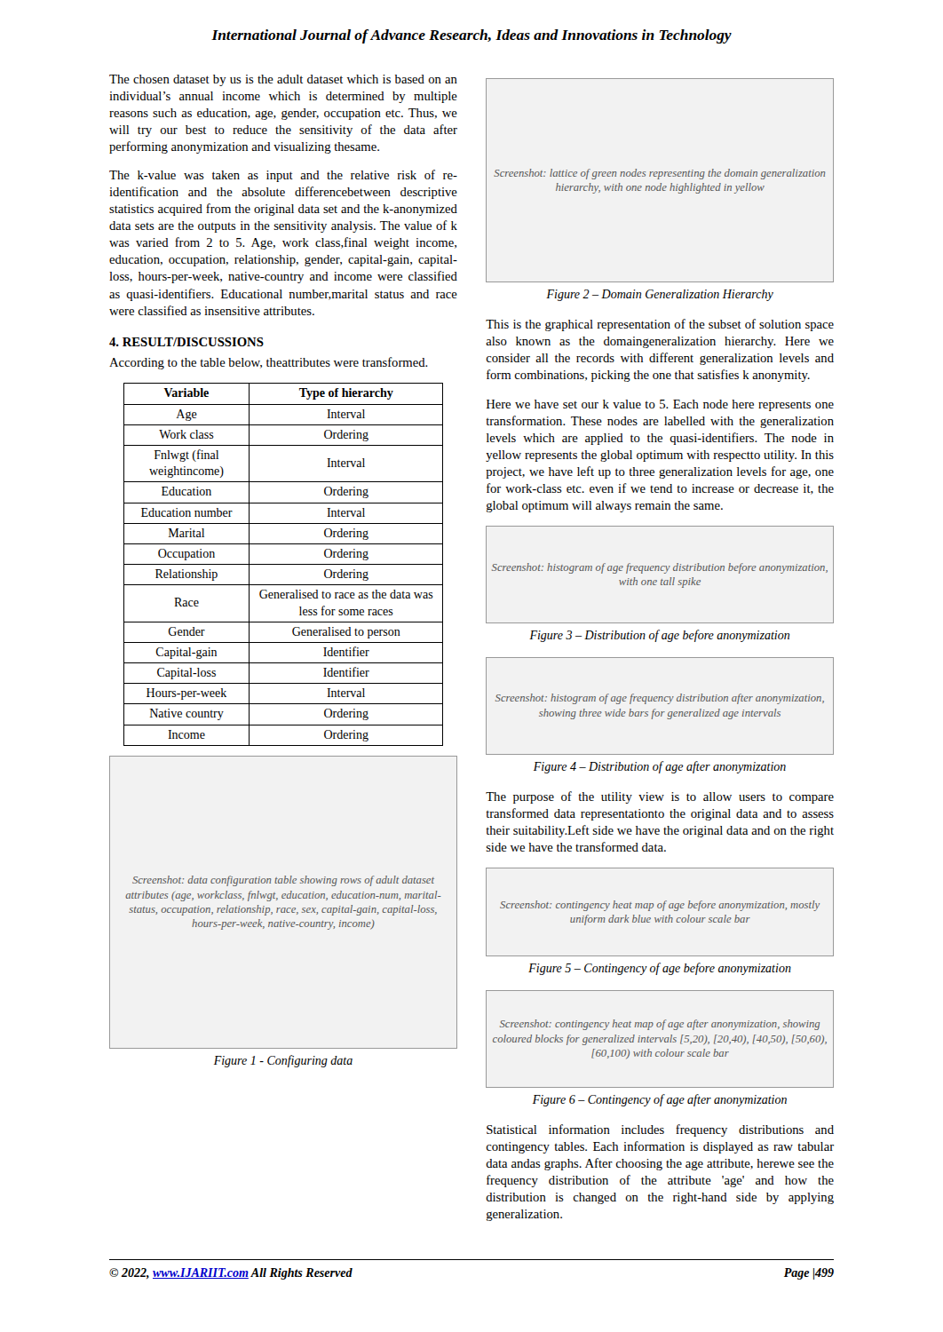International Journal of Advance Research, Ideas and Innovations in Technology
The chosen dataset by us is the adult dataset which is based on an individual’s annual income which is determined by multiple reasons such as education, age, gender, occupation etc. Thus, we will try our best to reduce the sensitivity of the data after performing anonymization and visualizing thesame.
The k-value was taken as input and the relative risk of re-identification and the absolute differencebetween descriptive statistics acquired from the original data set and the k-anonymized data sets are the outputs in the sensitivity analysis. The value of k was varied from 2 to 5. Age, work class,final weight income, education, occupation, relationship, gender, capital-gain, capital-loss, hours-per-week, native-country and income were classified as quasi-identifiers. Educational number,marital status and race were classified as insensitive attributes.
4. RESULT/DISCUSSIONS
According to the table below, theattributes were transformed.
| Variable | Type of hierarchy |
| --- | --- |
| Age | Interval |
| Work class | Ordering |
| Fnlwgt (final weightincome) | Interval |
| Education | Ordering |
| Education number | Interval |
| Marital | Ordering |
| Occupation | Ordering |
| Relationship | Ordering |
| Race | Generalised to race as the data was less for some races |
| Gender | Generalised to person |
| Capital-gain | Identifier |
| Capital-loss | Identifier |
| Hours-per-week | Interval |
| Native country | Ordering |
| Income | Ordering |
Screenshot: data configuration table showing rows of adult dataset attributes (age, workclass, fnlwgt, education, education-num, marital-status, occupation, relationship, race, sex, capital-gain, capital-loss, hours-per-week, native-country, income)
Figure 1 - Configuring data
Screenshot: lattice of green nodes representing the domain generalization hierarchy, with one node highlighted in yellow
Figure 2 – Domain Generalization Hierarchy
This is the graphical representation of the subset of solution space also known as the domaingeneralization hierarchy. Here we consider all the records with different generalization levels and form combinations, picking the one that satisfies k anonymity.
Here we have set our k value to 5. Each node here represents one transformation. These nodes are labelled with the generalization levels which are applied to the quasi-identifiers. The node in yellow represents the global optimum with respectto utility. In this project, we have left up to three generalization levels for age, one for work-class etc. even if we tend to increase or decrease it, the global optimum will always remain the same.
Screenshot: histogram of age frequency distribution before anonymization, with one tall spike
Figure 3 – Distribution of age before anonymization
Screenshot: histogram of age frequency distribution after anonymization, showing three wide bars for generalized age intervals
Figure 4 – Distribution of age after anonymization
The purpose of the utility view is to allow users to compare transformed data representationto the original data and to assess their suitability.Left side we have the original data and on the right side we have the transformed data.
Screenshot: contingency heat map of age before anonymization, mostly uniform dark blue with colour scale bar
Figure 5 – Contingency of age before anonymization
Screenshot: contingency heat map of age after anonymization, showing coloured blocks for generalized intervals [5,20), [20,40), [40,50), [50,60), [60,100) with colour scale bar
Figure 6 – Contingency of age after anonymization
Statistical information includes frequency distributions and contingency tables. Each information is displayed as raw tabular data andas graphs. After choosing the age attribute, herewe see the frequency distribution of the attribute 'age' and how the distribution is changed on the right-hand side by applying generalization.
© 2022, www.IJARIIT.com All Rights Reserved Page |499